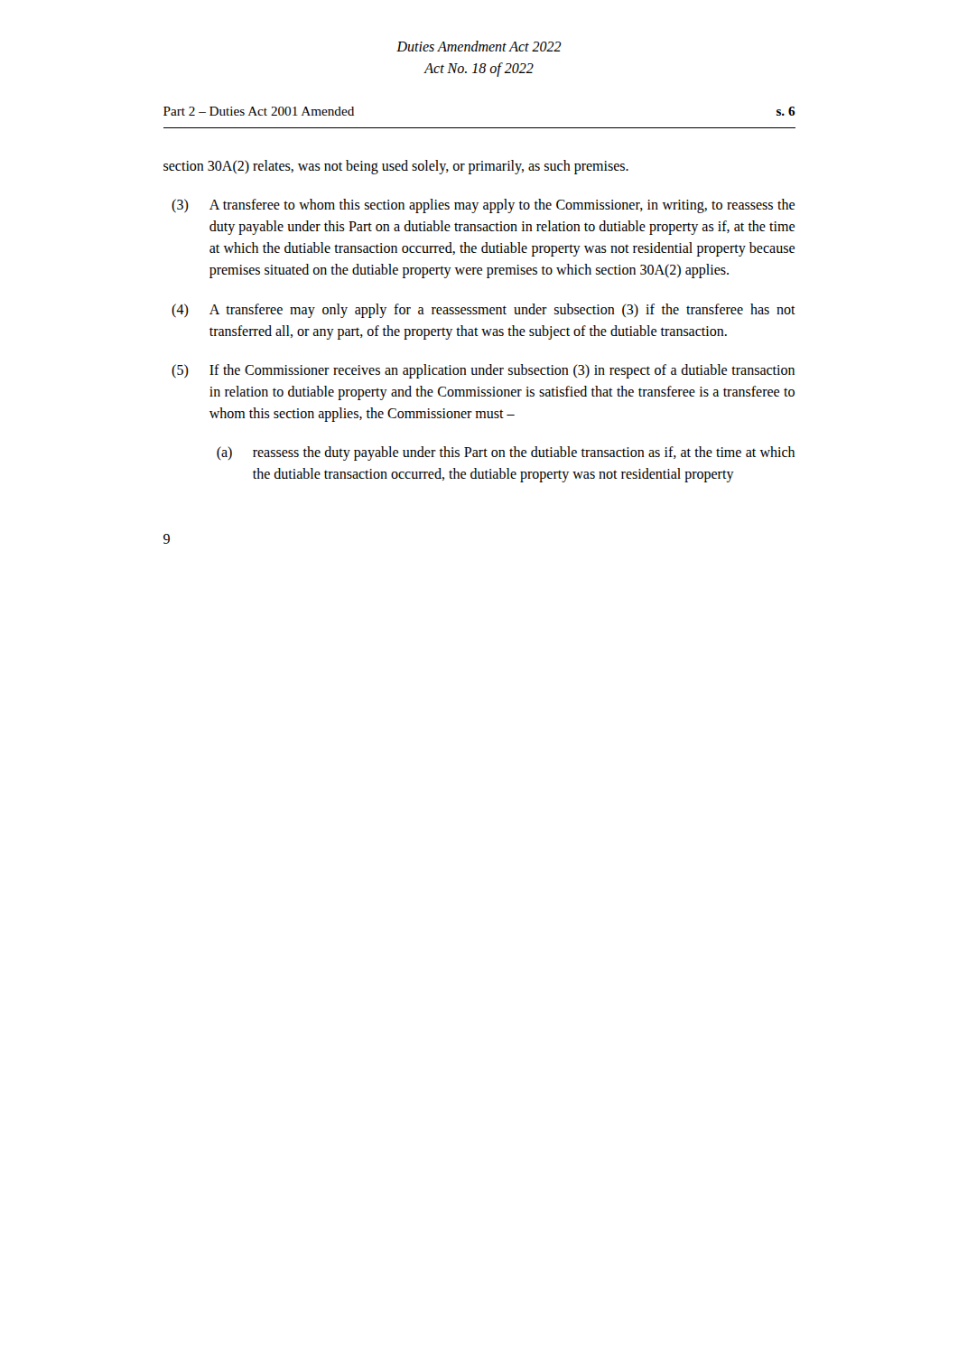Duties Amendment Act 2022 Act No. 18 of 2022
Part 2 – Duties Act 2001 Amended s. 6
section 30A(2) relates, was not being used solely, or primarily, as such premises.
(3) A transferee to whom this section applies may apply to the Commissioner, in writing, to reassess the duty payable under this Part on a dutiable transaction in relation to dutiable property as if, at the time at which the dutiable transaction occurred, the dutiable property was not residential property because premises situated on the dutiable property were premises to which section 30A(2) applies.
(4) A transferee may only apply for a reassessment under subsection (3) if the transferee has not transferred all, or any part, of the property that was the subject of the dutiable transaction.
(5) If the Commissioner receives an application under subsection (3) in respect of a dutiable transaction in relation to dutiable property and the Commissioner is satisfied that the transferee is a transferee to whom this section applies, the Commissioner must –
(a) reassess the duty payable under this Part on the dutiable transaction as if, at the time at which the dutiable transaction occurred, the dutiable property was not residential property
9